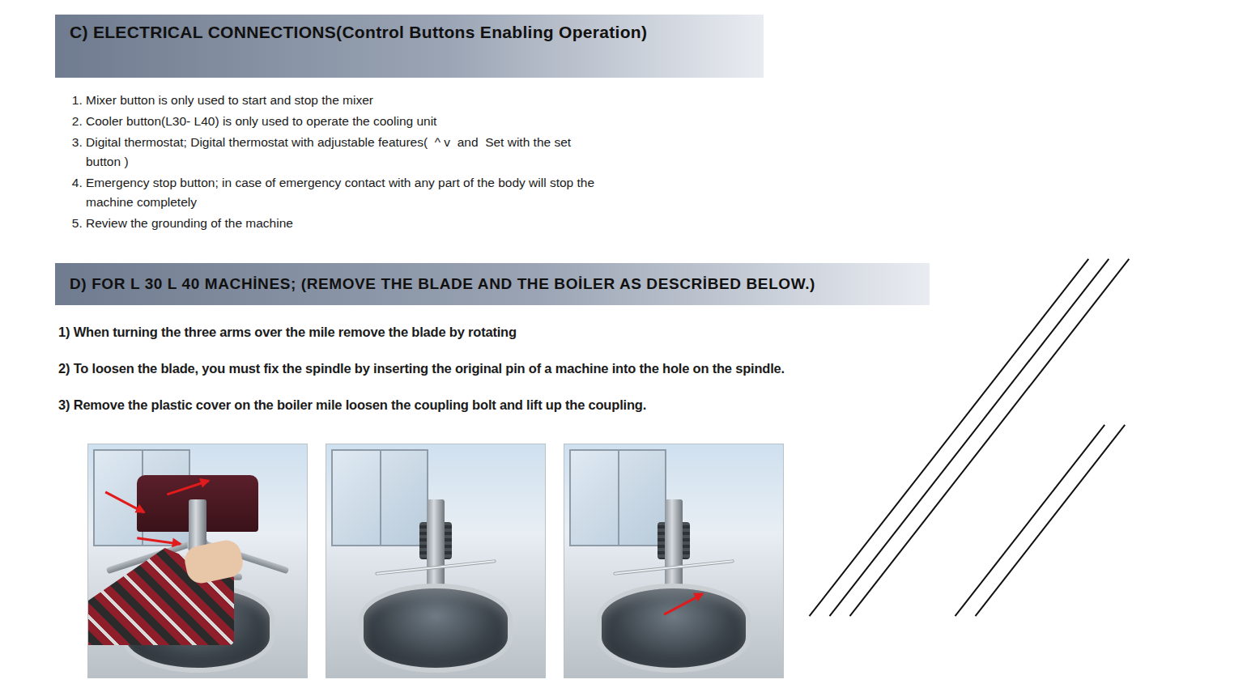C) ELECTRICAL CONNECTIONS(Control Buttons Enabling Operation)
Mixer button is only used to start and stop the mixer
Cooler button(L30- L40) is only used to operate the cooling unit
Digital thermostat; Digital thermostat with adjustable features( ^ v and Set with the set
button )
Emergency stop button; in case of emergency contact with any part of the body will stop the
machine completely
Review the grounding of the machine
D) FOR L 30 L 40 MACHİNES; (REMOVE THE BLADE AND THE BOİLER AS DESCRİBED BELOW.)
1) When turning the three arms over the mile remove the blade by rotating
2) To loosen the blade, you must fix the spindle by inserting the original pin of a machine into the hole on the spindle.
3) Remove the plastic cover on the boiler mile loosen the coupling bolt and lift up the coupling.